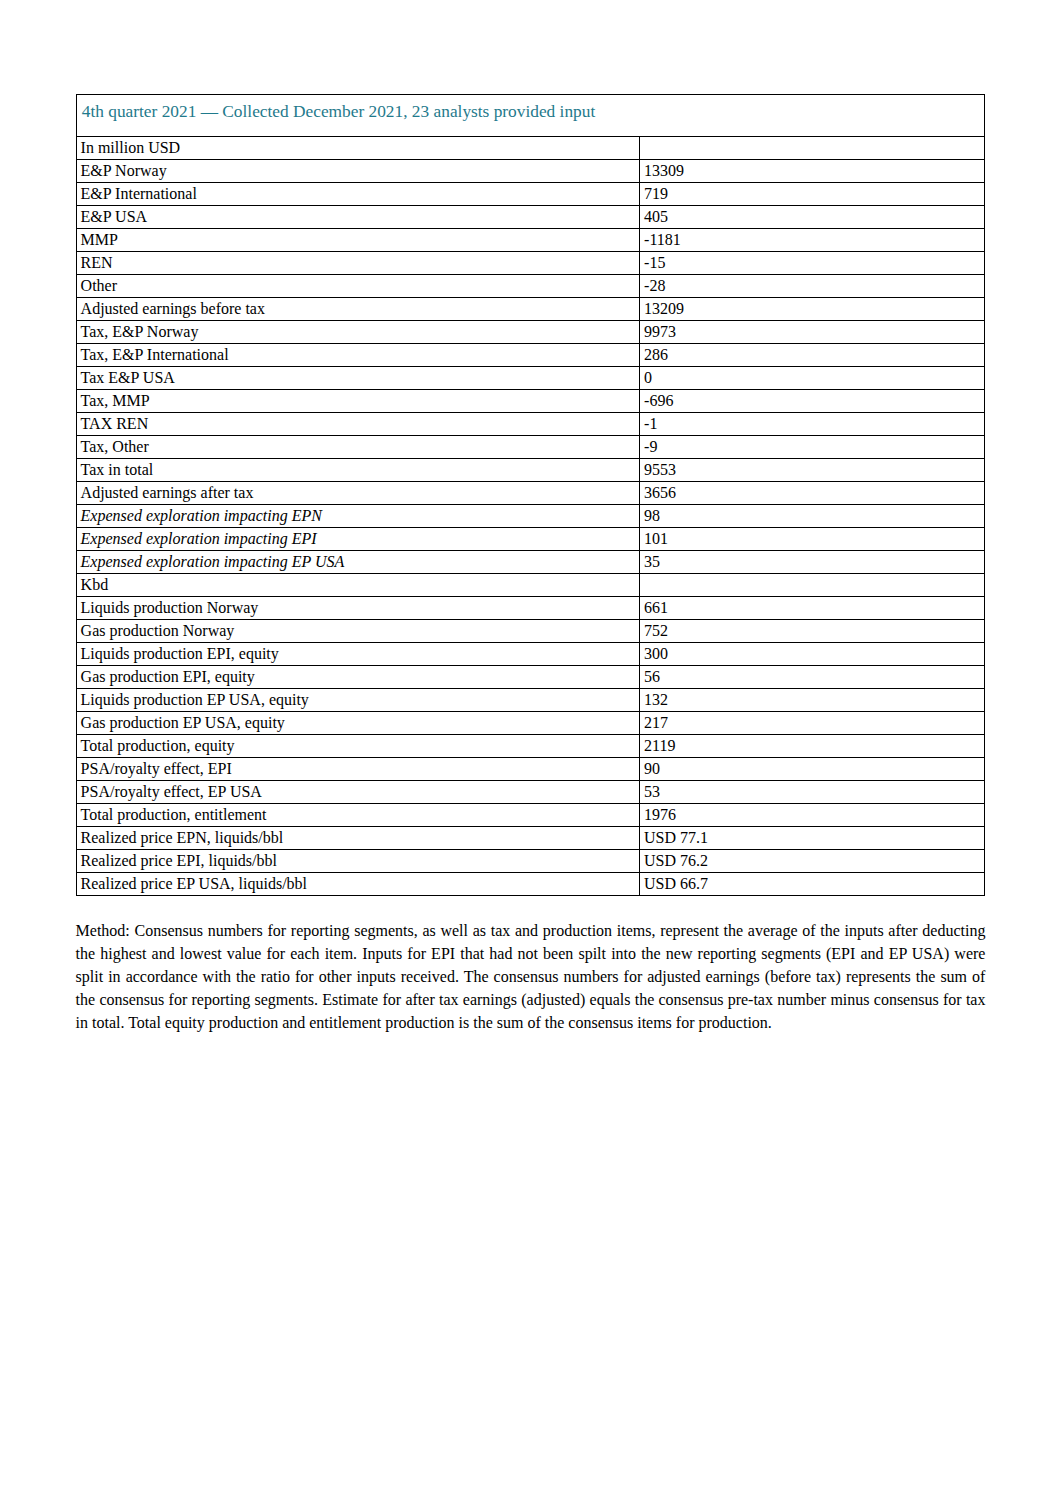4th quarter 2021 — Collected December 2021, 23 analysts provided input
| In million USD | |
| E&P Norway | 13309 |
| E&P International | 719 |
| E&P USA | 405 |
| MMP | -1181 |
| REN | -15 |
| Other | -28 |
| Adjusted earnings before tax | 13209 |
| Tax, E&P Norway | 9973 |
| Tax, E&P International | 286 |
| Tax E&P USA | 0 |
| Tax, MMP | -696 |
| TAX REN | -1 |
| Tax, Other | -9 |
| Tax in total | 9553 |
| Adjusted earnings after tax | 3656 |
| Expensed exploration impacting EPN | 98 |
| Expensed exploration impacting EPI | 101 |
| Expensed exploration impacting EP USA | 35 |
| Kbd | |
| Liquids production Norway | 661 |
| Gas production Norway | 752 |
| Liquids production EPI, equity | 300 |
| Gas production EPI, equity | 56 |
| Liquids production EP USA, equity | 132 |
| Gas production EP USA, equity | 217 |
| Total production, equity | 2119 |
| PSA/royalty effect, EPI | 90 |
| PSA/royalty effect, EP USA | 53 |
| Total production, entitlement | 1976 |
| Realized price EPN, liquids/bbl | USD 77.1 |
| Realized price EPI, liquids/bbl | USD 76.2 |
| Realized price EP USA, liquids/bbl | USD 66.7 |
Method: Consensus numbers for reporting segments, as well as tax and production items, represent the average of the inputs after deducting the highest and lowest value for each item. Inputs for EPI that had not been spilt into the new reporting segments (EPI and EP USA) were split in accordance with the ratio for other inputs received. The consensus numbers for adjusted earnings (before tax) represents the sum of the consensus for reporting segments. Estimate for after tax earnings (adjusted) equals the consensus pre-tax number minus consensus for tax in total. Total equity production and entitlement production is the sum of the consensus items for production.